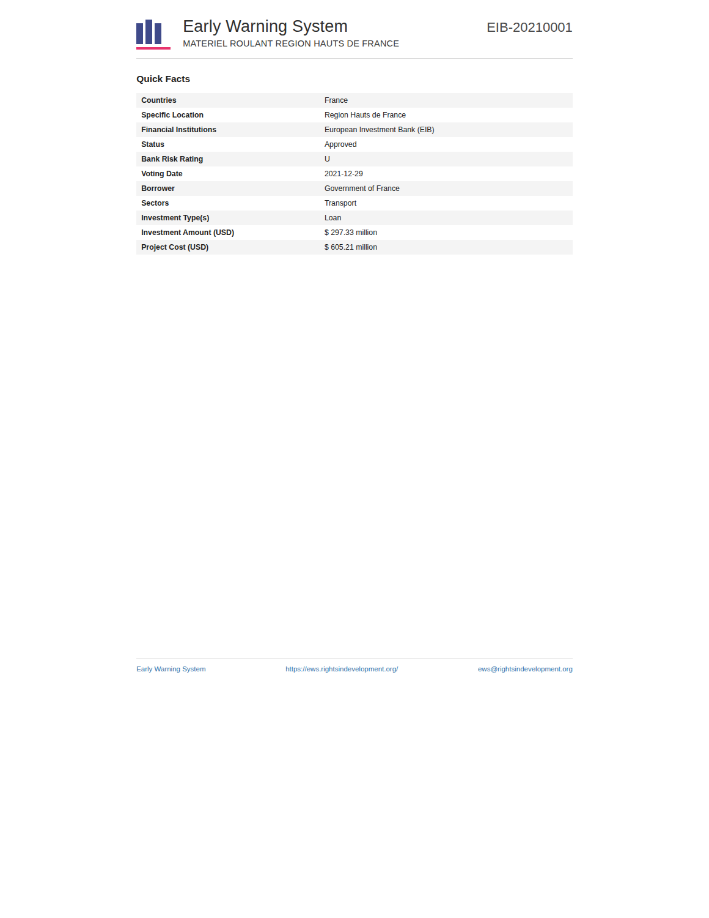Early Warning System
MATERIEL ROULANT REGION HAUTS DE FRANCE
EIB-20210001
Quick Facts
| Countries | France |
| Specific Location | Region Hauts de France |
| Financial Institutions | European Investment Bank (EIB) |
| Status | Approved |
| Bank Risk Rating | U |
| Voting Date | 2021-12-29 |
| Borrower | Government of France |
| Sectors | Transport |
| Investment Type(s) | Loan |
| Investment Amount (USD) | $ 297.33 million |
| Project Cost (USD) | $ 605.21 million |
Early Warning System
https://ews.rightsindevelopment.org/
ews@rightsindevelopment.org